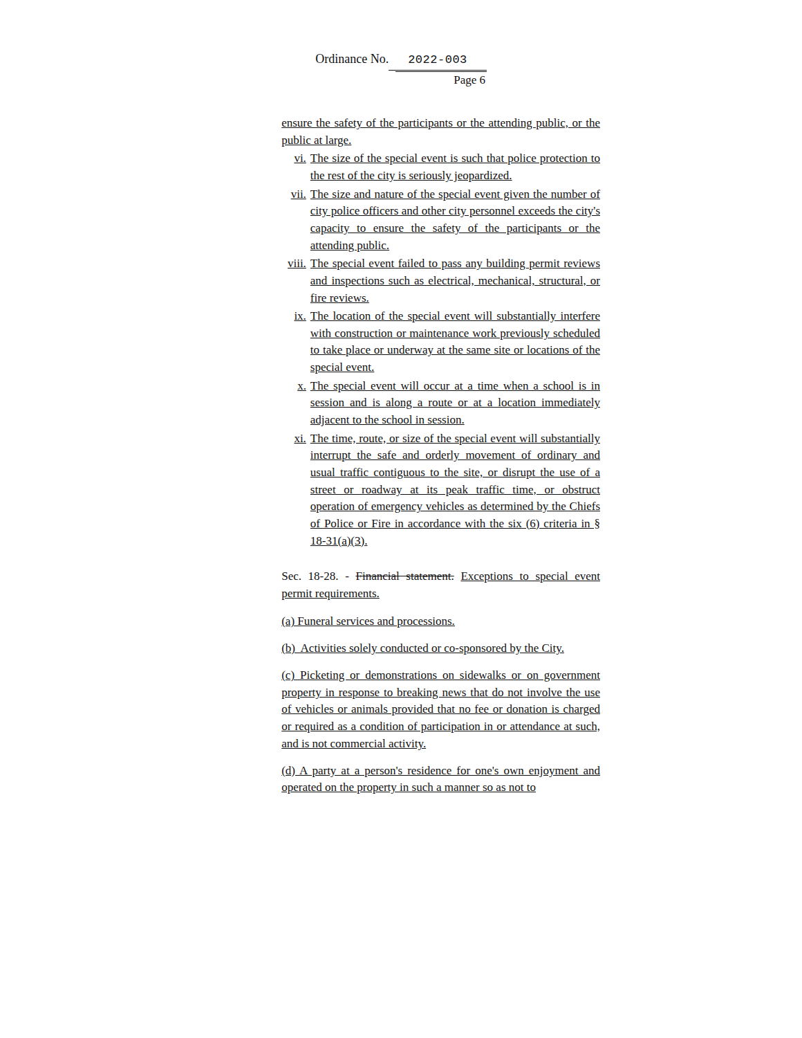Ordinance No. 2022-003
Page 6
ensure the safety of the participants or the attending public, or the public at large.
vi. The size of the special event is such that police protection to the rest of the city is seriously jeopardized.
vii. The size and nature of the special event given the number of city police officers and other city personnel exceeds the city's capacity to ensure the safety of the participants or the attending public.
viii. The special event failed to pass any building permit reviews and inspections such as electrical, mechanical, structural, or fire reviews.
ix. The location of the special event will substantially interfere with construction or maintenance work previously scheduled to take place or underway at the same site or locations of the special event.
x. The special event will occur at a time when a school is in session and is along a route or at a location immediately adjacent to the school in session.
xi. The time, route, or size of the special event will substantially interrupt the safe and orderly movement of ordinary and usual traffic contiguous to the site, or disrupt the use of a street or roadway at its peak traffic time, or obstruct operation of emergency vehicles as determined by the Chiefs of Police or Fire in accordance with the six (6) criteria in § 18-31(a)(3).
Sec. 18-28. - Financial statement. Exceptions to special event permit requirements.
(a) Funeral services and processions.
(b) Activities solely conducted or co-sponsored by the City.
(c) Picketing or demonstrations on sidewalks or on government property in response to breaking news that do not involve the use of vehicles or animals provided that no fee or donation is charged or required as a condition of participation in or attendance at such, and is not commercial activity.
(d) A party at a person's residence for one's own enjoyment and operated on the property in such a manner so as not to